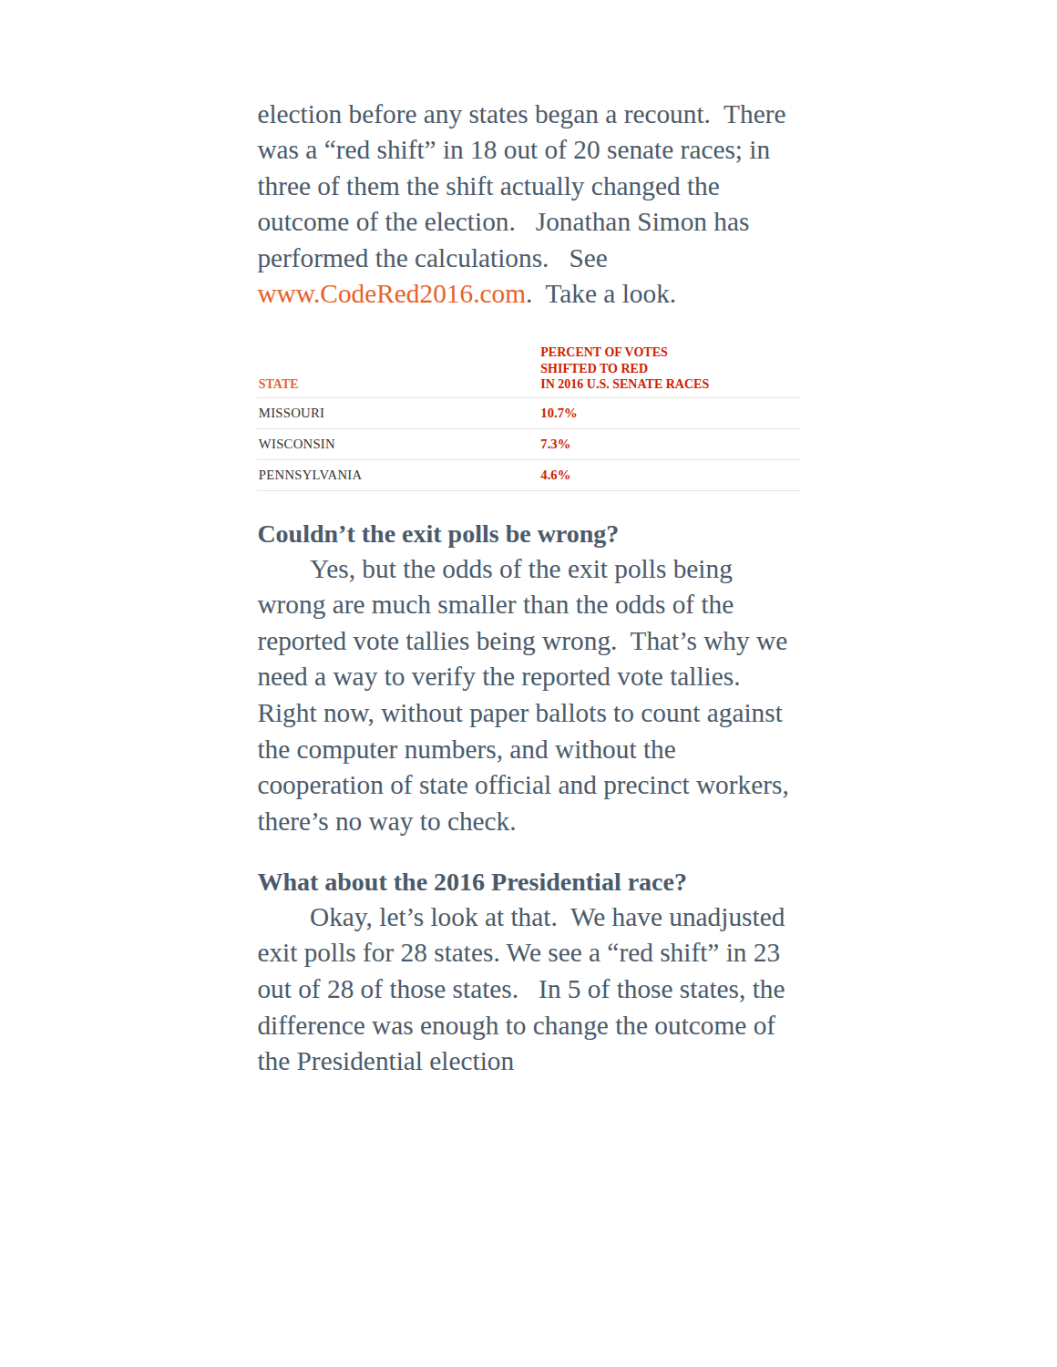election before any states began a recount. There was a “red shift” in 18 out of 20 senate races; in three of them the shift actually changed the outcome of the election. Jonathan Simon has performed the calculations. See www.CodeRed2016.com. Take a look.
| STATE | PERCENT OF VOTES SHIFTED TO RED IN 2016 U.S. SENATE RACES |
| --- | --- |
| MISSOURI | 10.7% |
| WISCONSIN | 7.3% |
| PENNSYLVANIA | 4.6% |
Couldn’t the exit polls be wrong?
Yes, but the odds of the exit polls being wrong are much smaller than the odds of the reported vote tallies being wrong. That’s why we need a way to verify the reported vote tallies. Right now, without paper ballots to count against the computer numbers, and without the cooperation of state official and precinct workers, there’s no way to check.
What about the 2016 Presidential race?
Okay, let’s look at that. We have unadjusted exit polls for 28 states. We see a “red shift” in 23 out of 28 of those states. In 5 of those states, the difference was enough to change the outcome of the Presidential election